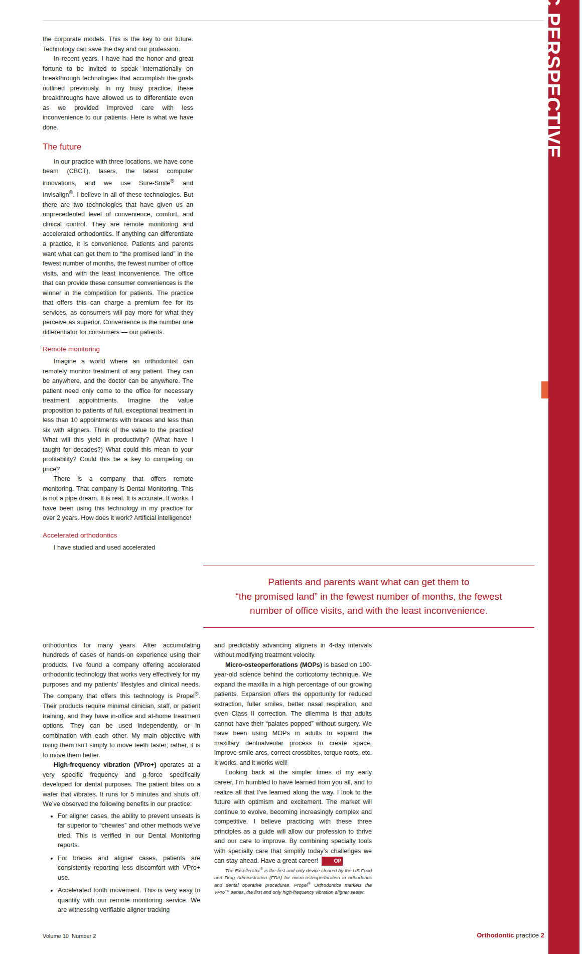ORTHODONTIC PERSPECTIVE
the corporate models. This is the key to our future. Technology can save the day and our profession.
In recent years, I have had the honor and great fortune to be invited to speak internationally on breakthrough technologies that accomplish the goals outlined previously. In my busy practice, these breakthroughs have allowed us to differentiate even as we provided improved care with less inconvenience to our patients. Here is what we have done.
The future
In our practice with three locations, we have cone beam (CBCT), lasers, the latest computer innovations, and we use Sure-Smile® and Invisalign®. I believe in all of these technologies. But there are two technologies that have given us an unprecedented level of convenience, comfort, and clinical control. They are remote monitoring and accelerated orthodontics. If anything can differentiate a practice, it is convenience. Patients and parents want what can get them to “the promised land” in the fewest number of months, the fewest number of office visits, and with the least inconvenience. The office that can provide these consumer conveniences is the winner in the competition for patients. The practice that offers this can charge a premium fee for its services, as consumers will pay more for what they perceive as superior. Convenience is the number one differentiator for consumers — our patients.
Remote monitoring
Imagine a world where an orthodontist can remotely monitor treatment of any patient. They can be anywhere, and the doctor can be anywhere. The patient need only come to the office for necessary treatment appointments. Imagine the value proposition to patients of full, exceptional treatment in less than 10 appointments with braces and less than six with aligners. Think of the value to the practice! What will this yield in productivity? (What have I taught for decades?) What could this mean to your profitability? Could this be a key to competing on price?
There is a company that offers remote monitoring. That company is Dental Monitoring. This is not a pipe dream. It is real. It is accurate. It works. I have been using this technology in my practice for over 2 years. How does it work? Artificial intelligence!
Accelerated orthodontics
I have studied and used accelerated
Patients and parents want what can get them to
“the promised land” in the fewest number of months, the fewest
number of office visits, and with the least inconvenience.
orthodontics for many years. After accumulating hundreds of cases of hands-on experience using their products, I’ve found a company offering accelerated orthodontic technology that works very effectively for my purposes and my patients’ lifestyles and clinical needs. The company that offers this technology is Propel®. Their products require minimal clinician, staff, or patient training, and they have in-office and at-home treatment options. They can be used independently, or in combination with each other. My main objective with using them isn’t simply to move teeth faster; rather, it is to move them better.
High-frequency vibration (VPro+) operates at a very specific frequency and g-force specifically developed for dental purposes. The patient bites on a wafer that vibrates. It runs for 5 minutes and shuts off. We’ve observed the following benefits in our practice:
For aligner cases, the ability to prevent unseats is far superior to “chewies” and other methods we’ve tried. This is verified in our Dental Monitoring reports.
For braces and aligner cases, patients are consistently reporting less discomfort with VPro+ use.
Accelerated tooth movement. This is very easy to quantify with our remote monitoring service. We are witnessing verifiable aligner tracking
and predictably advancing aligners in 4-day intervals without modifying treatment velocity.
Micro-osteoperforations (MOPs) is based on 100-year-old science behind the corticotomy technique. We expand the maxilla in a high percentage of our growing patients. Expansion offers the opportunity for reduced extraction, fuller smiles, better nasal respiration, and even Class II correction. The dilemma is that adults cannot have their “palates popped” without surgery. We have been using MOPs in adults to expand the maxillary dentoalveolar process to create space, improve smile arcs, correct crossbites, torque roots, etc. It works, and it works well!
Looking back at the simpler times of my early career, I’m humbled to have learned from you all, and to realize all that I’ve learned along the way. I look to the future with optimism and excitement. The market will continue to evolve, becoming increasingly complex and competitive. I believe practicing with these three principles as a guide will allow our profession to thrive and our care to improve. By combining specialty tools with specialty care that simplify today’s challenges we can stay ahead. Have a great career! OP
The Excellerator® is the first and only device cleared by the US Food and Drug Administration (FDA) for micro-osteoperforation in orthodontic and dental operative procedures. Propel® Orthodontics markets the VPro™ series, the first and only high-frequency vibration aligner seater.
Volume 10 Number 2
Orthodontic practice 2